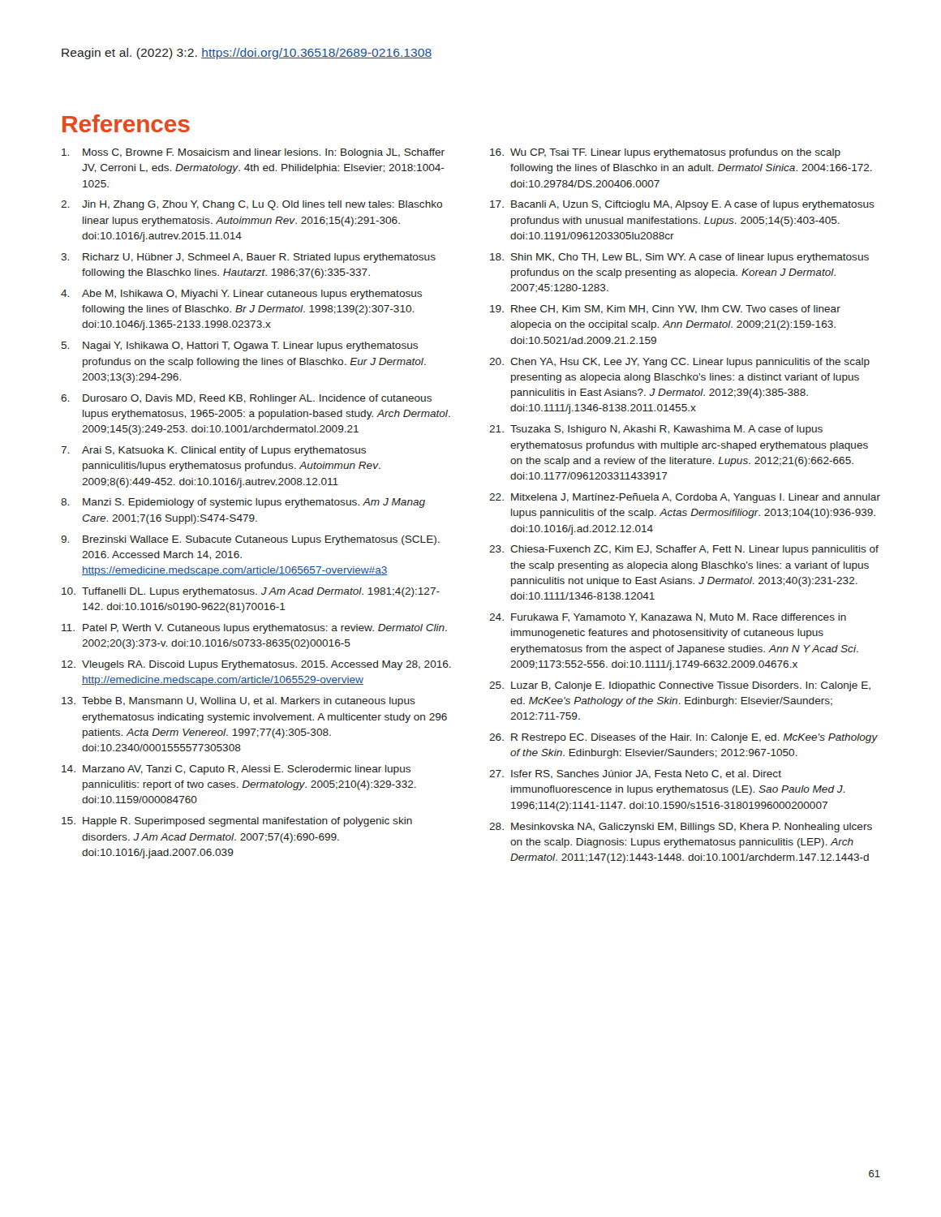Reagin et al. (2022) 3:2. https://doi.org/10.36518/2689-0216.1308
References
Moss C, Browne F. Mosaicism and linear lesions. In: Bolognia JL, Schaffer JV, Cerroni L, eds. Dermatology. 4th ed. Philidelphia: Elsevier; 2018:1004-1025.
Jin H, Zhang G, Zhou Y, Chang C, Lu Q. Old lines tell new tales: Blaschko linear lupus erythematosis. Autoimmun Rev. 2016;15(4):291-306. doi:10.1016/j.autrev.2015.11.014
Richarz U, Hübner J, Schmeel A, Bauer R. Striated lupus erythematosus following the Blaschko lines. Hautarzt. 1986;37(6):335-337.
Abe M, Ishikawa O, Miyachi Y. Linear cutaneous lupus erythematosus following the lines of Blaschko. Br J Dermatol. 1998;139(2):307-310. doi:10.1046/j.1365-2133.1998.02373.x
Nagai Y, Ishikawa O, Hattori T, Ogawa T. Linear lupus erythematosus profundus on the scalp following the lines of Blaschko. Eur J Dermatol. 2003;13(3):294-296.
Durosaro O, Davis MD, Reed KB, Rohlinger AL. Incidence of cutaneous lupus erythematosus, 1965-2005: a population-based study. Arch Dermatol. 2009;145(3):249-253. doi:10.1001/archdermatol.2009.21
Arai S, Katsuoka K. Clinical entity of Lupus erythematosus panniculitis/lupus erythematosus profundus. Autoimmun Rev. 2009;8(6):449-452. doi:10.1016/j.autrev.2008.12.011
Manzi S. Epidemiology of systemic lupus erythematosus. Am J Manag Care. 2001;7(16 Suppl):S474-S479.
Brezinski Wallace E. Subacute Cutaneous Lupus Erythematosus (SCLE). 2016. Accessed March 14, 2016. https://emedicine.medscape.com/article/1065657-overview#a3
Tuffanelli DL. Lupus erythematosus. J Am Acad Dermatol. 1981;4(2):127-142. doi:10.1016/s0190-9622(81)70016-1
Patel P, Werth V. Cutaneous lupus erythematosus: a review. Dermatol Clin. 2002;20(3):373-v. doi:10.1016/s0733-8635(02)00016-5
Vleugels RA. Discoid Lupus Erythematosus. 2015. Accessed May 28, 2016. http://emedicine.medscape.com/article/1065529-overview
Tebbe B, Mansmann U, Wollina U, et al. Markers in cutaneous lupus erythematosus indicating systemic involvement. A multicenter study on 296 patients. Acta Derm Venereol. 1997;77(4):305-308. doi:10.2340/0001555577305308
Marzano AV, Tanzi C, Caputo R, Alessi E. Sclerodermic linear lupus panniculitis: report of two cases. Dermatology. 2005;210(4):329-332. doi:10.1159/000084760
Happle R. Superimposed segmental manifestation of polygenic skin disorders. J Am Acad Dermatol. 2007;57(4):690-699. doi:10.1016/j.jaad.2007.06.039
Wu CP, Tsai TF. Linear lupus erythematosus profundus on the scalp following the lines of Blaschko in an adult. Dermatol Sinica. 2004:166-172. doi:10.29784/DS.200406.0007
Bacanli A, Uzun S, Ciftcioglu MA, Alpsoy E. A case of lupus erythematosus profundus with unusual manifestations. Lupus. 2005;14(5):403-405. doi:10.1191/0961203305lu2088cr
Shin MK, Cho TH, Lew BL, Sim WY. A case of linear lupus erythematosus profundus on the scalp presenting as alopecia. Korean J Dermatol. 2007;45:1280-1283.
Rhee CH, Kim SM, Kim MH, Cinn YW, Ihm CW. Two cases of linear alopecia on the occipital scalp. Ann Dermatol. 2009;21(2):159-163. doi:10.5021/ad.2009.21.2.159
Chen YA, Hsu CK, Lee JY, Yang CC. Linear lupus panniculitis of the scalp presenting as alopecia along Blaschko's lines: a distinct variant of lupus panniculitis in East Asians?. J Dermatol. 2012;39(4):385-388. doi:10.1111/j.1346-8138.2011.01455.x
Tsuzaka S, Ishiguro N, Akashi R, Kawashima M. A case of lupus erythematosus profundus with multiple arc-shaped erythematous plaques on the scalp and a review of the literature. Lupus. 2012;21(6):662-665. doi:10.1177/0961203311433917
Mitxelena J, Martínez-Peñuela A, Cordoba A, Yanguas I. Linear and annular lupus panniculitis of the scalp. Actas Dermosifiliogr. 2013;104(10):936-939. doi:10.1016/j.ad.2012.12.014
Chiesa-Fuxench ZC, Kim EJ, Schaffer A, Fett N. Linear lupus panniculitis of the scalp presenting as alopecia along Blaschko's lines: a variant of lupus panniculitis not unique to East Asians. J Dermatol. 2013;40(3):231-232. doi:10.1111/1346-8138.12041
Furukawa F, Yamamoto Y, Kanazawa N, Muto M. Race differences in immunogenetic features and photosensitivity of cutaneous lupus erythematosus from the aspect of Japanese studies. Ann N Y Acad Sci. 2009;1173:552-556. doi:10.1111/j.1749-6632.2009.04676.x
Luzar B, Calonje E. Idiopathic Connective Tissue Disorders. In: Calonje E, ed. McKee's Pathology of the Skin. Edinburgh: Elsevier/Saunders; 2012:711-759.
R Restrepo EC. Diseases of the Hair. In: Calonje E, ed. McKee's Pathology of the Skin. Edinburgh: Elsevier/Saunders; 2012:967-1050.
Isfer RS, Sanches Júnior JA, Festa Neto C, et al. Direct immunofluorescence in lupus erythematosus (LE). Sao Paulo Med J. 1996;114(2):1141-1147. doi:10.1590/s1516-31801996000200007
Mesinkovska NA, Galiczynski EM, Billings SD, Khera P. Nonhealing ulcers on the scalp. Diagnosis: Lupus erythematosus panniculitis (LEP). Arch Dermatol. 2011;147(12):1443-1448. doi:10.1001/archderm.147.12.1443-d
61